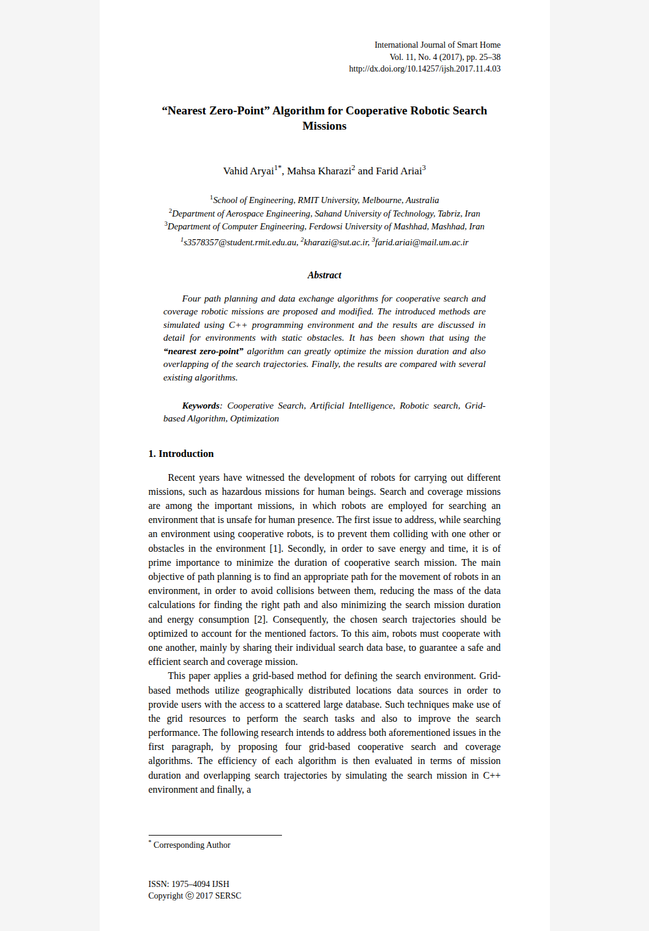International Journal of Smart Home
Vol. 11, No. 4 (2017), pp. 25–38
http://dx.doi.org/10.14257/ijsh.2017.11.4.03
“Nearest Zero-Point” Algorithm for Cooperative Robotic Search Missions
Vahid Aryai1*, Mahsa Kharazi2 and Farid Ariai3
1School of Engineering, RMIT University, Melbourne, Australia
2Department of Aerospace Engineering, Sahand University of Technology, Tabriz, Iran
3Department of Computer Engineering, Ferdowsi University of Mashhad, Mashhad, Iran
1s3578357@student.rmit.edu.au, 2kharazi@sut.ac.ir, 3farid.ariai@mail.um.ac.ir
Abstract
Four path planning and data exchange algorithms for cooperative search and coverage robotic missions are proposed and modified. The introduced methods are simulated using C++ programming environment and the results are discussed in detail for environments with static obstacles. It has been shown that using the “nearest zero-point” algorithm can greatly optimize the mission duration and also overlapping of the search trajectories. Finally, the results are compared with several existing algorithms.
Keywords: Cooperative Search, Artificial Intelligence, Robotic search, Grid-based Algorithm, Optimization
1. Introduction
Recent years have witnessed the development of robots for carrying out different missions, such as hazardous missions for human beings. Search and coverage missions are among the important missions, in which robots are employed for searching an environment that is unsafe for human presence. The first issue to address, while searching an environment using cooperative robots, is to prevent them colliding with one other or obstacles in the environment [1]. Secondly, in order to save energy and time, it is of prime importance to minimize the duration of cooperative search mission. The main objective of path planning is to find an appropriate path for the movement of robots in an environment, in order to avoid collisions between them, reducing the mass of the data calculations for finding the right path and also minimizing the search mission duration and energy consumption [2]. Consequently, the chosen search trajectories should be optimized to account for the mentioned factors. To this aim, robots must cooperate with one another, mainly by sharing their individual search data base, to guarantee a safe and efficient search and coverage mission.
This paper applies a grid-based method for defining the search environment. Grid-based methods utilize geographically distributed locations data sources in order to provide users with the access to a scattered large database. Such techniques make use of the grid resources to perform the search tasks and also to improve the search performance. The following research intends to address both aforementioned issues in the first paragraph, by proposing four grid-based cooperative search and coverage algorithms. The efficiency of each algorithm is then evaluated in terms of mission duration and overlapping search trajectories by simulating the search mission in C++ environment and finally, a
* Corresponding Author
ISSN: 1975–4094 IJSH
Copyright ⓒ 2017 SERSC